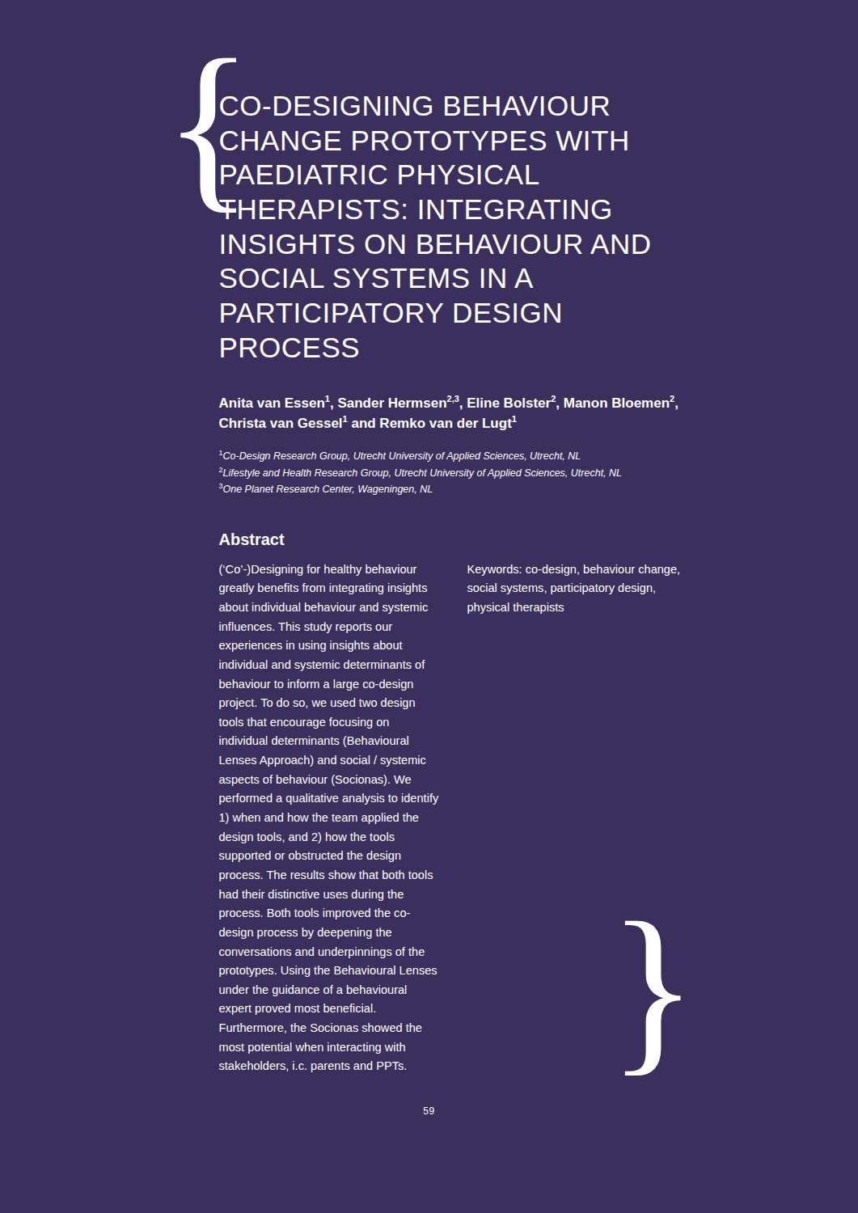{ }
Co-designing behaviour change prototypes with paediatric physical therapists: integrating insights on behaviour and social systems in a participatory design process
Anita van Essen1, Sander Hermsen2,3, Eline Bolster2, Manon Bloemen2, Christa van Gessel1 and Remko van der Lugt1
1Co-Design Research Group, Utrecht University of Applied Sciences, Utrecht, NL
2Lifestyle and Health Research Group, Utrecht University of Applied Sciences, Utrecht, NL
3One Planet Research Center, Wageningen, NL
Abstract
(‘Co’-)Designing for healthy behaviour greatly benefits from integrating insights about individual behaviour and systemic influences. This study reports our experiences in using insights about individual and systemic determinants of behaviour to inform a large co-design project. To do so, we used two design tools that encourage focusing on individual determinants (Behavioural Lenses Approach) and social / systemic aspects of behaviour (Socionas). We performed a qualitative analysis to identify 1) when and how the team applied the design tools, and 2) how the tools supported or obstructed the design process. The results show that both tools had their distinctive uses during the process. Both tools improved the co-design process by deepening the conversations and underpinnings of the prototypes. Using the Behavioural Lenses under the guidance of a behavioural expert proved most beneficial. Furthermore, the Socionas showed the most potential when interacting with stakeholders, i.c. parents and PPTs.
Keywords: co-design, behaviour change, social systems, participatory design, physical therapists
59